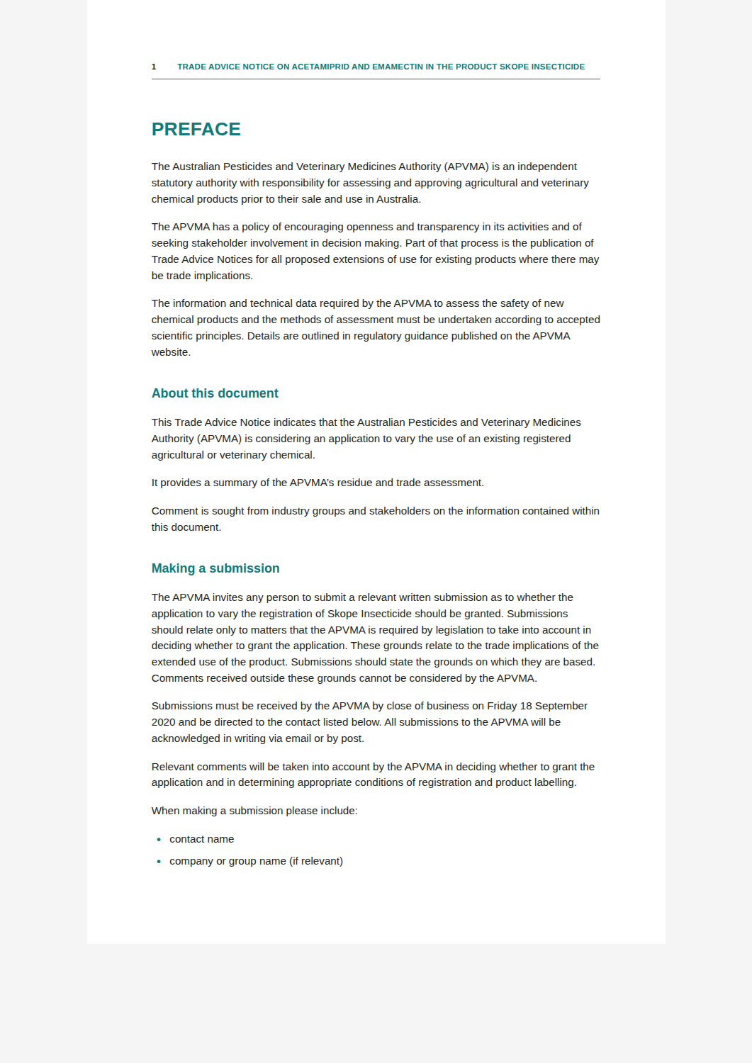1 Trade advice notice on acetamiprid and emamectin in the product Skope Insecticide
PREFACE
The Australian Pesticides and Veterinary Medicines Authority (APVMA) is an independent statutory authority with responsibility for assessing and approving agricultural and veterinary chemical products prior to their sale and use in Australia.
The APVMA has a policy of encouraging openness and transparency in its activities and of seeking stakeholder involvement in decision making. Part of that process is the publication of Trade Advice Notices for all proposed extensions of use for existing products where there may be trade implications.
The information and technical data required by the APVMA to assess the safety of new chemical products and the methods of assessment must be undertaken according to accepted scientific principles. Details are outlined in regulatory guidance published on the APVMA website.
About this document
This Trade Advice Notice indicates that the Australian Pesticides and Veterinary Medicines Authority (APVMA) is considering an application to vary the use of an existing registered agricultural or veterinary chemical.
It provides a summary of the APVMA’s residue and trade assessment.
Comment is sought from industry groups and stakeholders on the information contained within this document.
Making a submission
The APVMA invites any person to submit a relevant written submission as to whether the application to vary the registration of Skope Insecticide should be granted. Submissions should relate only to matters that the APVMA is required by legislation to take into account in deciding whether to grant the application. These grounds relate to the trade implications of the extended use of the product. Submissions should state the grounds on which they are based. Comments received outside these grounds cannot be considered by the APVMA.
Submissions must be received by the APVMA by close of business on Friday 18 September 2020 and be directed to the contact listed below. All submissions to the APVMA will be acknowledged in writing via email or by post.
Relevant comments will be taken into account by the APVMA in deciding whether to grant the application and in determining appropriate conditions of registration and product labelling.
When making a submission please include:
contact name
company or group name (if relevant)